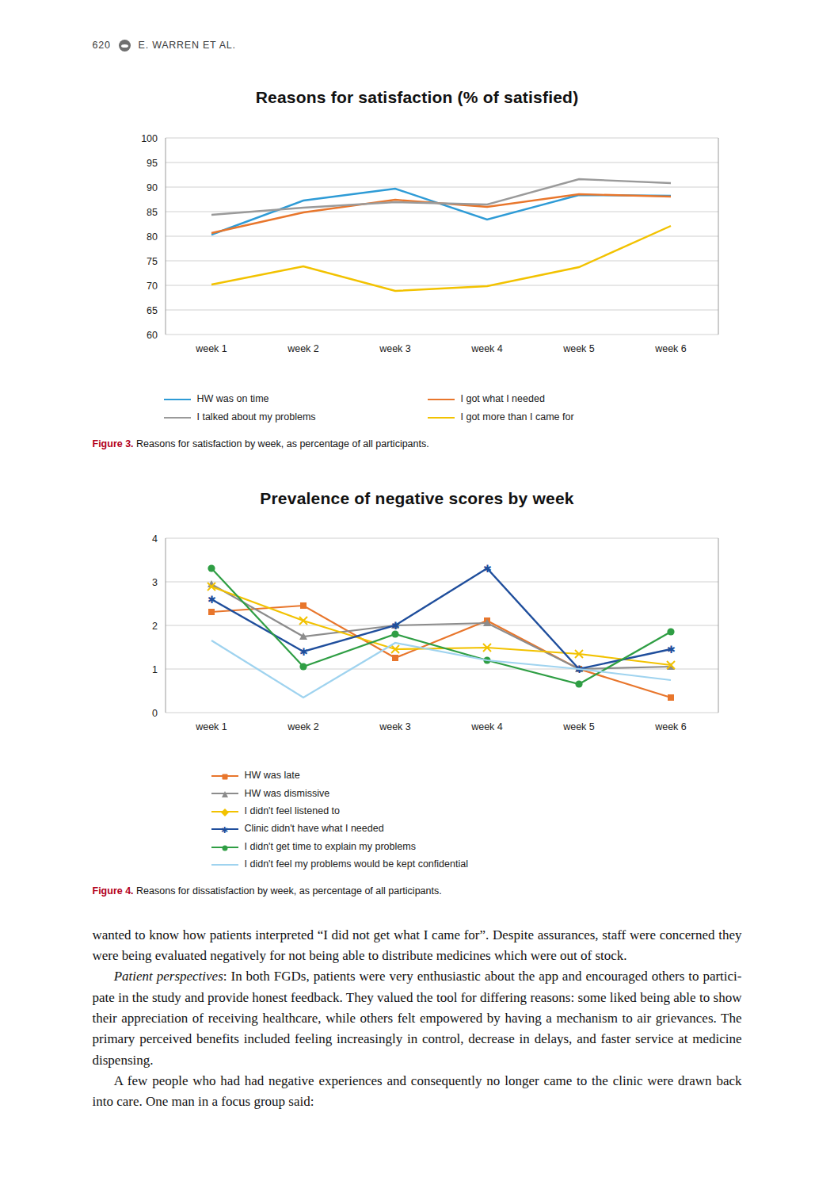620 E. Warren et al.
Reasons for satisfaction (% of satisfied)
60 65 70 75 80 85 90 95 100 week 1 week 2 week 3 week 4 week 5 week 6
HW was on time
I got what I needed
I talked about my problems
I got more than I came for
Figure 3. Reasons for satisfaction by week, as percentage of all participants.
Prevalence of negative scores by week
0 1 2 3 4 week 1 week 2 week 3 week 4 week 5 week 6 ✱ ✱ ✱ ✱ ✱ ✱
HW was late
HW was dismissive
I didn't feel listened to
Clinic didn't have what I needed
I didn't get time to explain my problems
I didn't feel my problems would be kept confidential
Figure 4. Reasons for dissatisfaction by week, as percentage of all participants.
wanted to know how patients interpreted “I did not get what I came for”. Despite assurances, staff were concerned they were being evaluated negatively for not being able to distribute medicines which were out of stock.
Patient perspectives: In both FGDs, patients were very enthusiastic about the app and encouraged others to participate in the study and provide honest feedback. They valued the tool for differing reasons: some liked being able to show their appreciation of receiving healthcare, while others felt empowered by having a mechanism to air grievances. The primary perceived benefits included feeling increasingly in control, decrease in delays, and faster service at medicine dispensing.
A few people who had had negative experiences and consequently no longer came to the clinic were drawn back into care. One man in a focus group said: